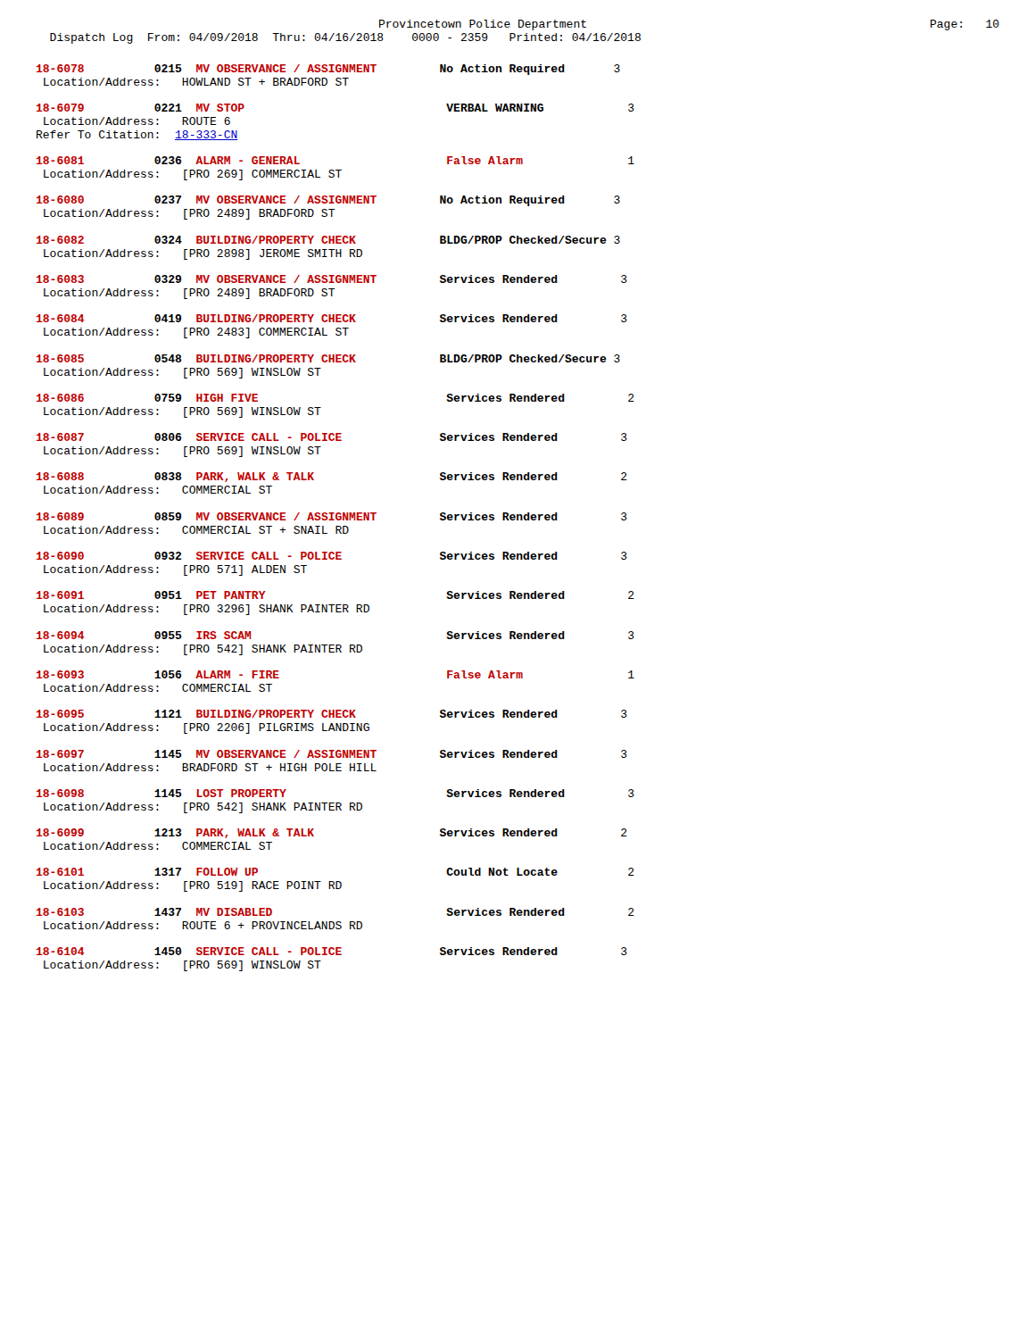Provincetown Police Department Page: 10
Dispatch Log From: 04/09/2018 Thru: 04/16/2018 0000 - 2359 Printed: 04/16/2018
18-6078 0215 MV OBSERVANCE / ASSIGNMENT No Action Required 3 Location/Address: HOWLAND ST + BRADFORD ST
18-6079 0221 MV STOP VERBAL WARNING 3 Location/Address: ROUTE 6 Refer To Citation: 18-333-CN
18-6081 0236 ALARM - GENERAL False Alarm 1 Location/Address: [PRO 269] COMMERCIAL ST
18-6080 0237 MV OBSERVANCE / ASSIGNMENT No Action Required 3 Location/Address: [PRO 2489] BRADFORD ST
18-6082 0324 BUILDING/PROPERTY CHECK BLDG/PROP Checked/Secure 3 Location/Address: [PRO 2898] JEROME SMITH RD
18-6083 0329 MV OBSERVANCE / ASSIGNMENT Services Rendered 3 Location/Address: [PRO 2489] BRADFORD ST
18-6084 0419 BUILDING/PROPERTY CHECK Services Rendered 3 Location/Address: [PRO 2483] COMMERCIAL ST
18-6085 0548 BUILDING/PROPERTY CHECK BLDG/PROP Checked/Secure 3 Location/Address: [PRO 569] WINSLOW ST
18-6086 0759 HIGH FIVE Services Rendered 2 Location/Address: [PRO 569] WINSLOW ST
18-6087 0806 SERVICE CALL - POLICE Services Rendered 3 Location/Address: [PRO 569] WINSLOW ST
18-6088 0838 PARK, WALK & TALK Services Rendered 2 Location/Address: COMMERCIAL ST
18-6089 0859 MV OBSERVANCE / ASSIGNMENT Services Rendered 3 Location/Address: COMMERCIAL ST + SNAIL RD
18-6090 0932 SERVICE CALL - POLICE Services Rendered 3 Location/Address: [PRO 571] ALDEN ST
18-6091 0951 PET PANTRY Services Rendered 2 Location/Address: [PRO 3296] SHANK PAINTER RD
18-6094 0955 IRS SCAM Services Rendered 3 Location/Address: [PRO 542] SHANK PAINTER RD
18-6093 1056 ALARM - FIRE False Alarm 1 Location/Address: COMMERCIAL ST
18-6095 1121 BUILDING/PROPERTY CHECK Services Rendered 3 Location/Address: [PRO 2206] PILGRIMS LANDING
18-6097 1145 MV OBSERVANCE / ASSIGNMENT Services Rendered 3 Location/Address: BRADFORD ST + HIGH POLE HILL
18-6098 1145 LOST PROPERTY Services Rendered 3 Location/Address: [PRO 542] SHANK PAINTER RD
18-6099 1213 PARK, WALK & TALK Services Rendered 2 Location/Address: COMMERCIAL ST
18-6101 1317 FOLLOW UP Could Not Locate 2 Location/Address: [PRO 519] RACE POINT RD
18-6103 1437 MV DISABLED Services Rendered 2 Location/Address: ROUTE 6 + PROVINCELANDS RD
18-6104 1450 SERVICE CALL - POLICE Services Rendered 3 Location/Address: [PRO 569] WINSLOW ST